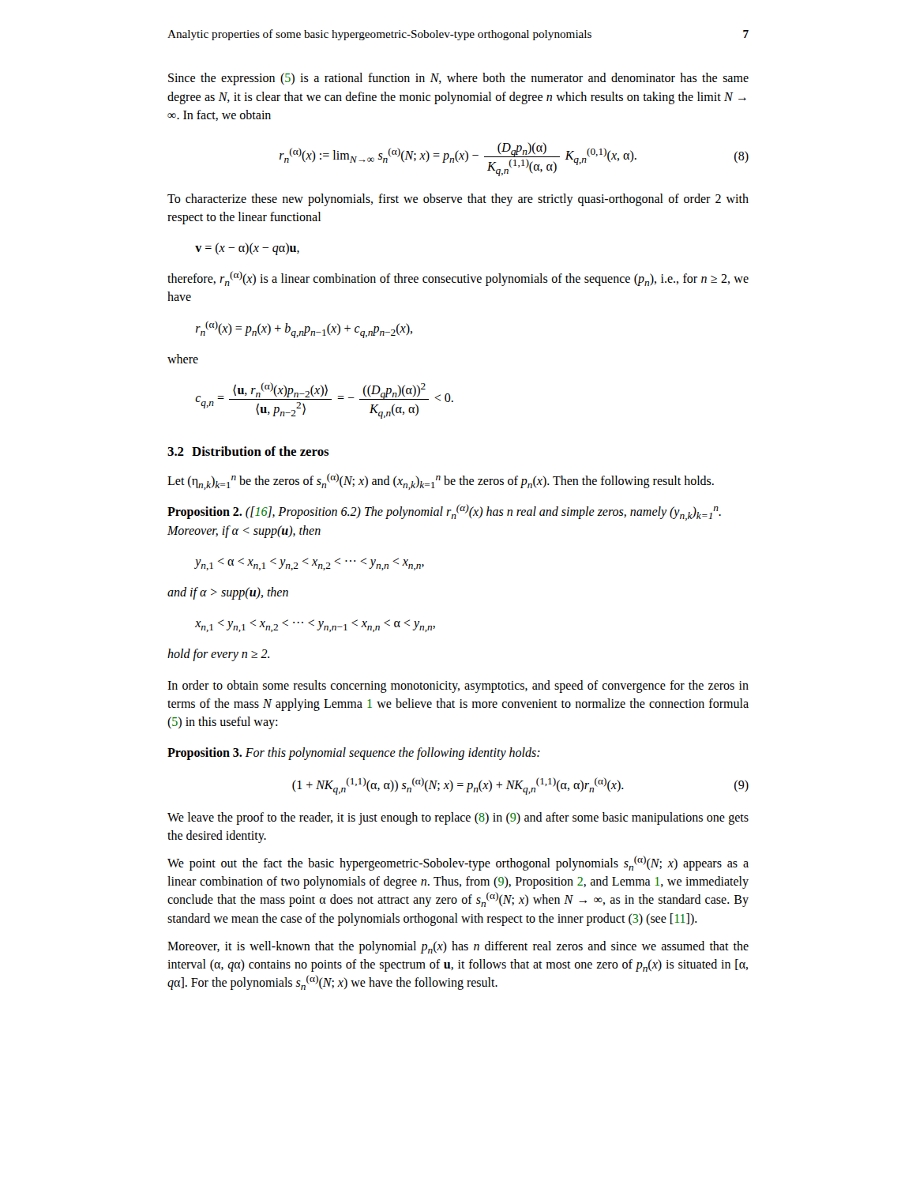Analytic properties of some basic hypergeometric-Sobolev-type orthogonal polynomials 7
Since the expression (5) is a rational function in N, where both the numerator and denominator has the same degree as N, it is clear that we can define the monic polynomial of degree n which results on taking the limit N → ∞. In fact, we obtain
rn(α)(x) := limN→∞ sn(α)(N; x) = pn(x) − (Dqpn)(α) Kq,n(1,1)(α, α) Kq,n(0,1)(x, α). (8)
To characterize these new polynomials, first we observe that they are strictly quasi-orthogonal of order 2 with respect to the linear functional
v = (x − α)(x − qα)u,
therefore, rn(α)(x) is a linear combination of three consecutive polynomials of the sequence (pn), i.e., for n ≥ 2, we have
rn(α)(x) = pn(x) + bq,npn−1(x) + cq,npn−2(x),
where
cq,n = ⟨u, rn(α)(x)pn−2(x)⟩ ⟨u, pn−22⟩ = − ((Dqpn)(α))2 Kq,n(α, α) < 0.
3.2 Distribution of the zeros
Let (ηn,k)k=1n be the zeros of sn(α)(N; x) and (xn,k)k=1n be the zeros of pn(x). Then the following result holds.
Proposition 2. ([16], Proposition 6.2) The polynomial rn(α)(x) has n real and simple zeros, namely (yn,k)k=1n.
Moreover, if α < supp(u), then
yn,1 < α < xn,1 < yn,2 < xn,2 < ··· < yn,n < xn,n,
and if α > supp(u), then
xn,1 < yn,1 < xn,2 < ··· < yn,n−1 < xn,n < α < yn,n,
hold for every n ≥ 2.
In order to obtain some results concerning monotonicity, asymptotics, and speed of convergence for the zeros in terms of the mass N applying Lemma 1 we believe that is more convenient to normalize the connection formula (5) in this useful way:
Proposition 3. For this polynomial sequence the following identity holds:
(1 + NKq,n(1,1)(α, α)) sn(α)(N; x) = pn(x) + NKq,n(1,1)(α, α)rn(α)(x). (9)
We leave the proof to the reader, it is just enough to replace (8) in (9) and after some basic manipulations one gets the desired identity.
We point out the fact the basic hypergeometric-Sobolev-type orthogonal polynomials sn(α)(N; x) appears as a linear combination of two polynomials of degree n. Thus, from (9), Proposition 2, and Lemma 1, we immediately conclude that the mass point α does not attract any zero of sn(α)(N; x) when N → ∞, as in the standard case. By standard we mean the case of the polynomials orthogonal with respect to the inner product (3) (see [11]).
Moreover, it is well-known that the polynomial pn(x) has n different real zeros and since we assumed that the interval (α, qα) contains no points of the spectrum of u, it follows that at most one zero of pn(x) is situated in [α, qα]. For the polynomials sn(α)(N; x) we have the following result.